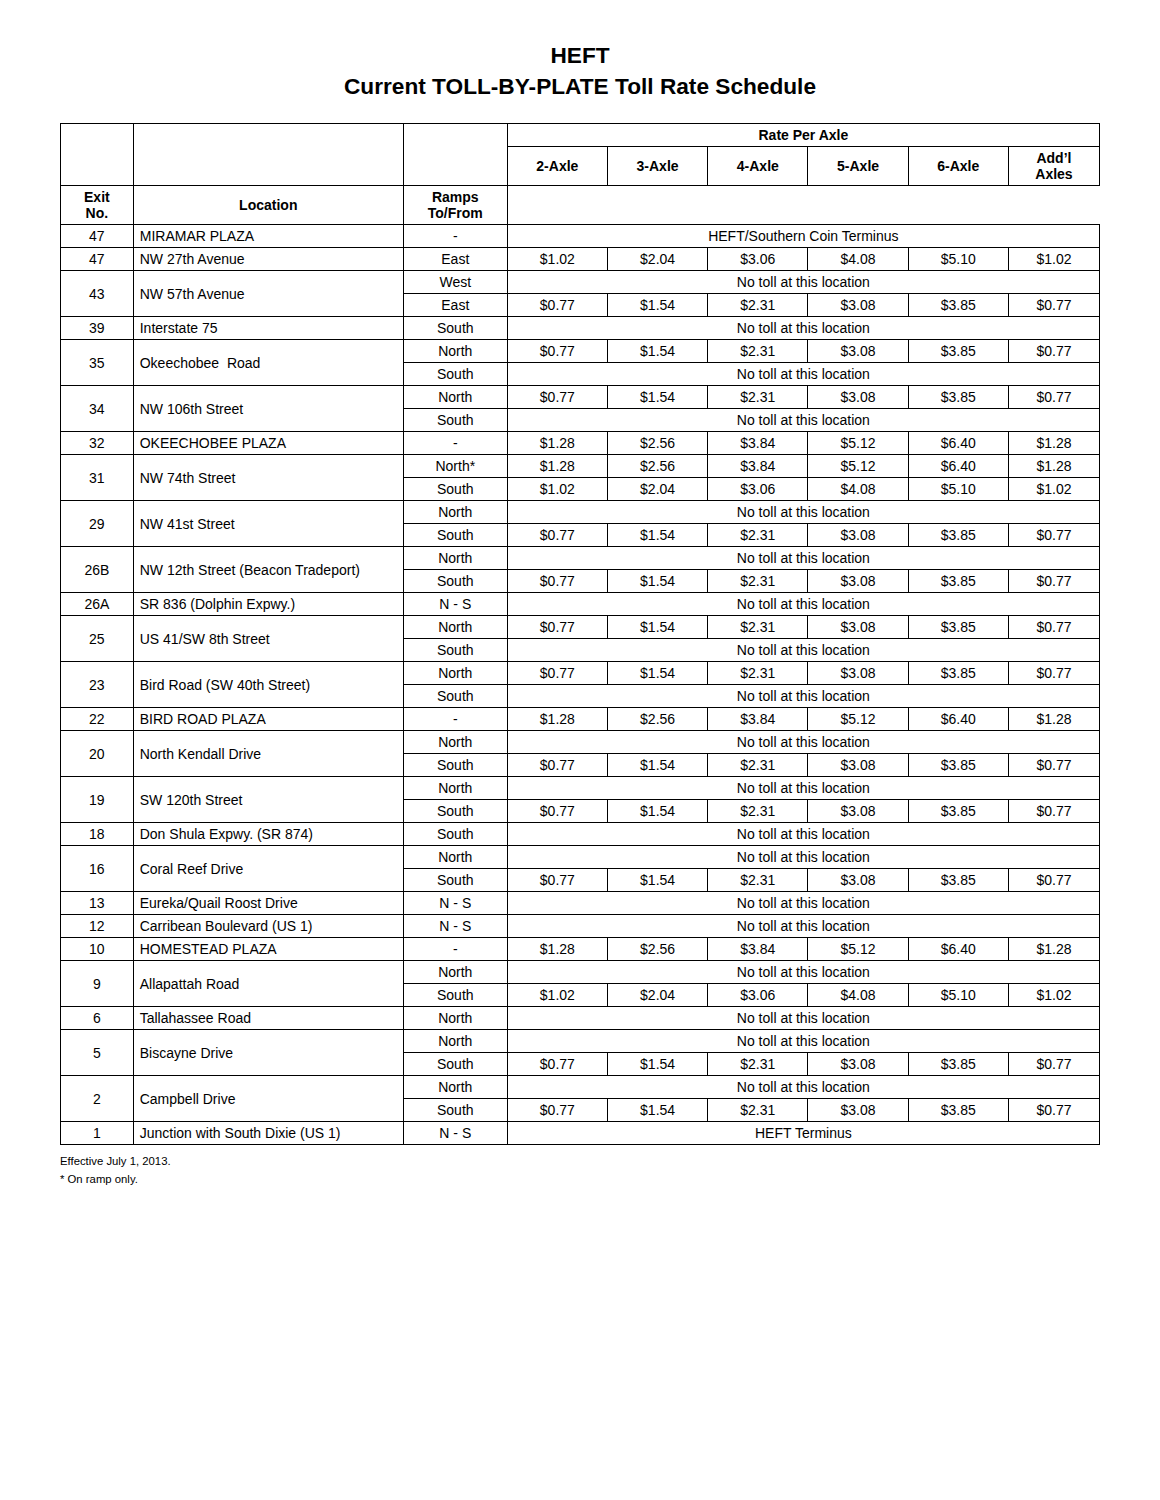HEFT
Current TOLL-BY-PLATE Toll Rate Schedule
| | | | Rate Per Axle |
| --- | --- | --- | --- |
| 2-Axle | 3-Axle | 4-Axle | 5-Axle | 6-Axle | Add’l Axles |
| Exit No. | Location | Ramps To/From | |
| 47 | MIRAMAR PLAZA | - | HEFT/Southern Coin Terminus |
| 47 | NW 27th Avenue | East | $1.02 | $2.04 | $3.06 | $4.08 | $5.10 | $1.02 |
| 43 | NW 57th Avenue | West | No toll at this location |
| East | $0.77 | $1.54 | $2.31 | $3.08 | $3.85 | $0.77 |
| 39 | Interstate 75 | South | No toll at this location |
| 35 | Okeechobee Road | North | $0.77 | $1.54 | $2.31 | $3.08 | $3.85 | $0.77 |
| South | No toll at this location |
| 34 | NW 106th Street | North | $0.77 | $1.54 | $2.31 | $3.08 | $3.85 | $0.77 |
| South | No toll at this location |
| 32 | OKEECHOBEE PLAZA | - | $1.28 | $2.56 | $3.84 | $5.12 | $6.40 | $1.28 |
| 31 | NW 74th Street | North* | $1.28 | $2.56 | $3.84 | $5.12 | $6.40 | $1.28 |
| South | $1.02 | $2.04 | $3.06 | $4.08 | $5.10 | $1.02 |
| 29 | NW 41st Street | North | No toll at this location |
| South | $0.77 | $1.54 | $2.31 | $3.08 | $3.85 | $0.77 |
| 26B | NW 12th Street (Beacon Tradeport) | North | No toll at this location |
| South | $0.77 | $1.54 | $2.31 | $3.08 | $3.85 | $0.77 |
| 26A | SR 836 (Dolphin Expwy.) | N - S | No toll at this location |
| 25 | US 41/SW 8th Street | North | $0.77 | $1.54 | $2.31 | $3.08 | $3.85 | $0.77 |
| South | No toll at this location |
| 23 | Bird Road (SW 40th Street) | North | $0.77 | $1.54 | $2.31 | $3.08 | $3.85 | $0.77 |
| South | No toll at this location |
| 22 | BIRD ROAD PLAZA | - | $1.28 | $2.56 | $3.84 | $5.12 | $6.40 | $1.28 |
| 20 | North Kendall Drive | North | No toll at this location |
| South | $0.77 | $1.54 | $2.31 | $3.08 | $3.85 | $0.77 |
| 19 | SW 120th Street | North | No toll at this location |
| South | $0.77 | $1.54 | $2.31 | $3.08 | $3.85 | $0.77 |
| 18 | Don Shula Expwy. (SR 874) | South | No toll at this location |
| 16 | Coral Reef Drive | North | No toll at this location |
| South | $0.77 | $1.54 | $2.31 | $3.08 | $3.85 | $0.77 |
| 13 | Eureka/Quail Roost Drive | N - S | No toll at this location |
| 12 | Carribean Boulevard (US 1) | N - S | No toll at this location |
| 10 | HOMESTEAD PLAZA | - | $1.28 | $2.56 | $3.84 | $5.12 | $6.40 | $1.28 |
| 9 | Allapattah Road | North | No toll at this location |
| South | $1.02 | $2.04 | $3.06 | $4.08 | $5.10 | $1.02 |
| 6 | Tallahassee Road | North | No toll at this location |
| 5 | Biscayne Drive | North | No toll at this location |
| South | $0.77 | $1.54 | $2.31 | $3.08 | $3.85 | $0.77 |
| 2 | Campbell Drive | North | No toll at this location |
| South | $0.77 | $1.54 | $2.31 | $3.08 | $3.85 | $0.77 |
| 1 | Junction with South Dixie (US 1) | N - S | HEFT Terminus |
Effective July 1, 2013.
* On ramp only.